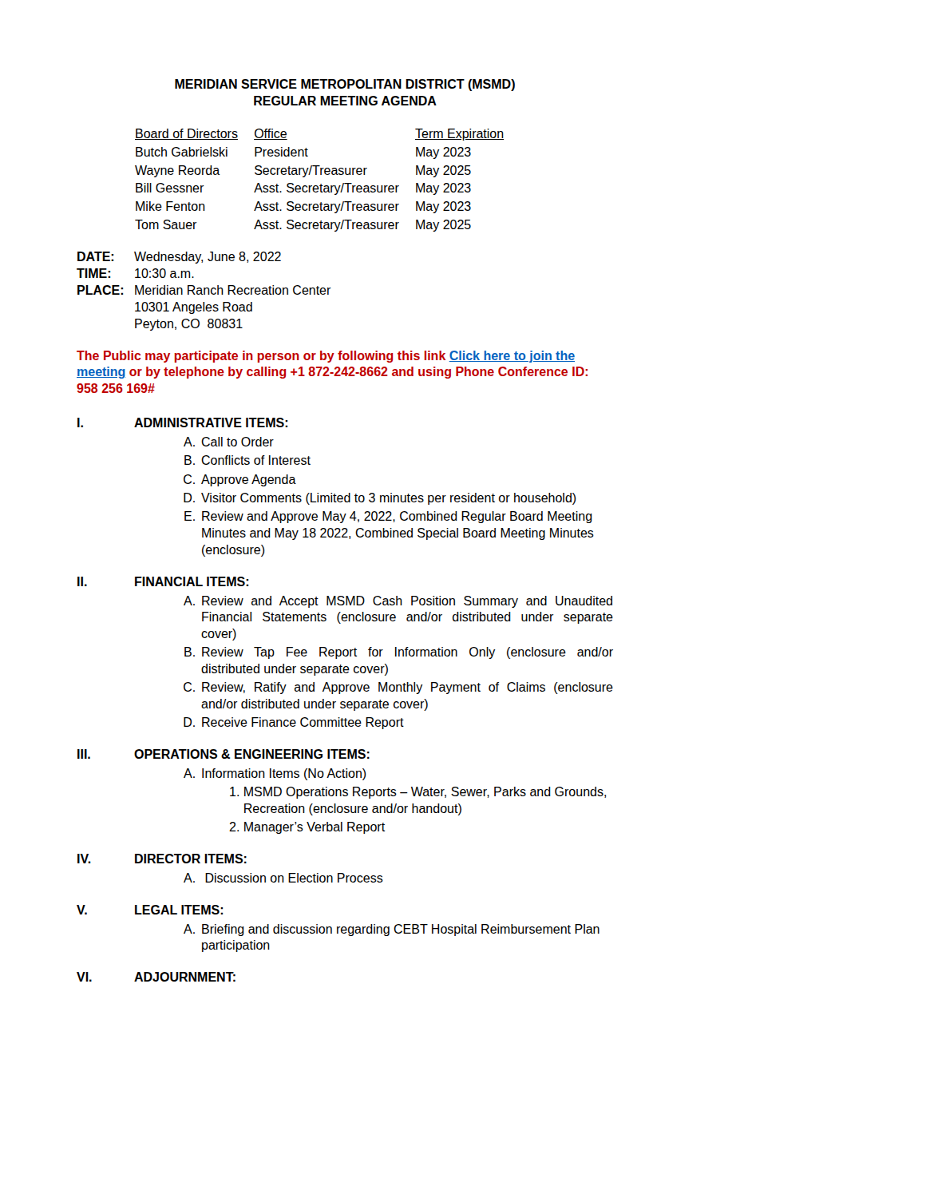MERIDIAN SERVICE METROPOLITAN DISTRICT (MSMD)
REGULAR MEETING AGENDA
| Board of Directors | Office | Term Expiration |
| --- | --- | --- |
| Butch Gabrielski | President | May 2023 |
| Wayne Reorda | Secretary/Treasurer | May 2025 |
| Bill Gessner | Asst. Secretary/Treasurer | May 2023 |
| Mike Fenton | Asst. Secretary/Treasurer | May 2023 |
| Tom Sauer | Asst. Secretary/Treasurer | May 2025 |
DATE:
Wednesday, June 8, 2022
TIME:
10:30 a.m.
PLACE:
Meridian Ranch Recreation Center
10301 Angeles Road
Peyton, CO 80831
The Public may participate in person or by following this link Click here to join the meeting or by telephone by calling +1 872-242-8662 and using Phone Conference ID: 958 256 169#
I.
ADMINISTRATIVE ITEMS:
Call to Order
Conflicts of Interest
Approve Agenda
Visitor Comments (Limited to 3 minutes per resident or household)
Review and Approve May 4, 2022, Combined Regular Board Meeting Minutes and May 18 2022, Combined Special Board Meeting Minutes (enclosure)
II.
FINANCIAL ITEMS:
Review and Accept MSMD Cash Position Summary and Unaudited Financial Statements (enclosure and/or distributed under separate cover)
Review Tap Fee Report for Information Only (enclosure and/or distributed under separate cover)
Review, Ratify and Approve Monthly Payment of Claims (enclosure and/or distributed under separate cover)
Receive Finance Committee Report
III.
OPERATIONS & ENGINEERING ITEMS:
Information Items (No Action)
MSMD Operations Reports – Water, Sewer, Parks and Grounds, Recreation (enclosure and/or handout)
Manager’s Verbal Report
IV.
DIRECTOR ITEMS:
Discussion on Election Process
V.
LEGAL ITEMS:
Briefing and discussion regarding CEBT Hospital Reimbursement Plan participation
VI.
ADJOURNMENT: